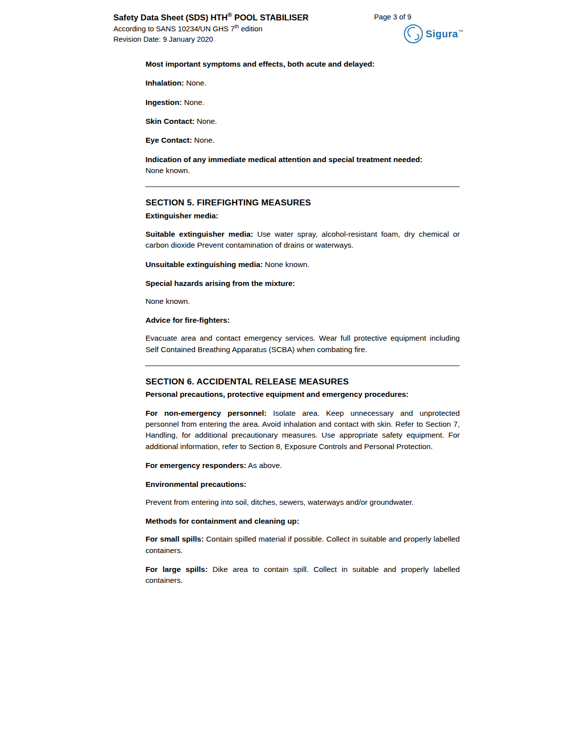Safety Data Sheet (SDS) HTH® POOL STABILISER
According to SANS 10234/UN GHS 7th edition
Revision Date: 9 January 2020
Page 3 of 9
Sigura™
Most important symptoms and effects, both acute and delayed:
Inhalation: None.
Ingestion: None.
Skin Contact: None.
Eye Contact: None.
Indication of any immediate medical attention and special treatment needed:
None known.
SECTION 5. FIREFIGHTING MEASURES
Extinguisher media:
Suitable extinguisher media: Use water spray, alcohol-resistant foam, dry chemical or carbon dioxide Prevent contamination of drains or waterways.
Unsuitable extinguishing media: None known.
Special hazards arising from the mixture:
None known.
Advice for fire-fighters:
Evacuate area and contact emergency services. Wear full protective equipment including Self Contained Breathing Apparatus (SCBA) when combating fire.
SECTION 6. ACCIDENTAL RELEASE MEASURES
Personal precautions, protective equipment and emergency procedures:
For non-emergency personnel: Isolate area. Keep unnecessary and unprotected personnel from entering the area. Avoid inhalation and contact with skin. Refer to Section 7, Handling, for additional precautionary measures. Use appropriate safety equipment. For additional information, refer to Section 8, Exposure Controls and Personal Protection.
For emergency responders: As above.
Environmental precautions:
Prevent from entering into soil, ditches, sewers, waterways and/or groundwater.
Methods for containment and cleaning up:
For small spills: Contain spilled material if possible. Collect in suitable and properly labelled containers.
For large spills: Dike area to contain spill. Collect in suitable and properly labelled containers.